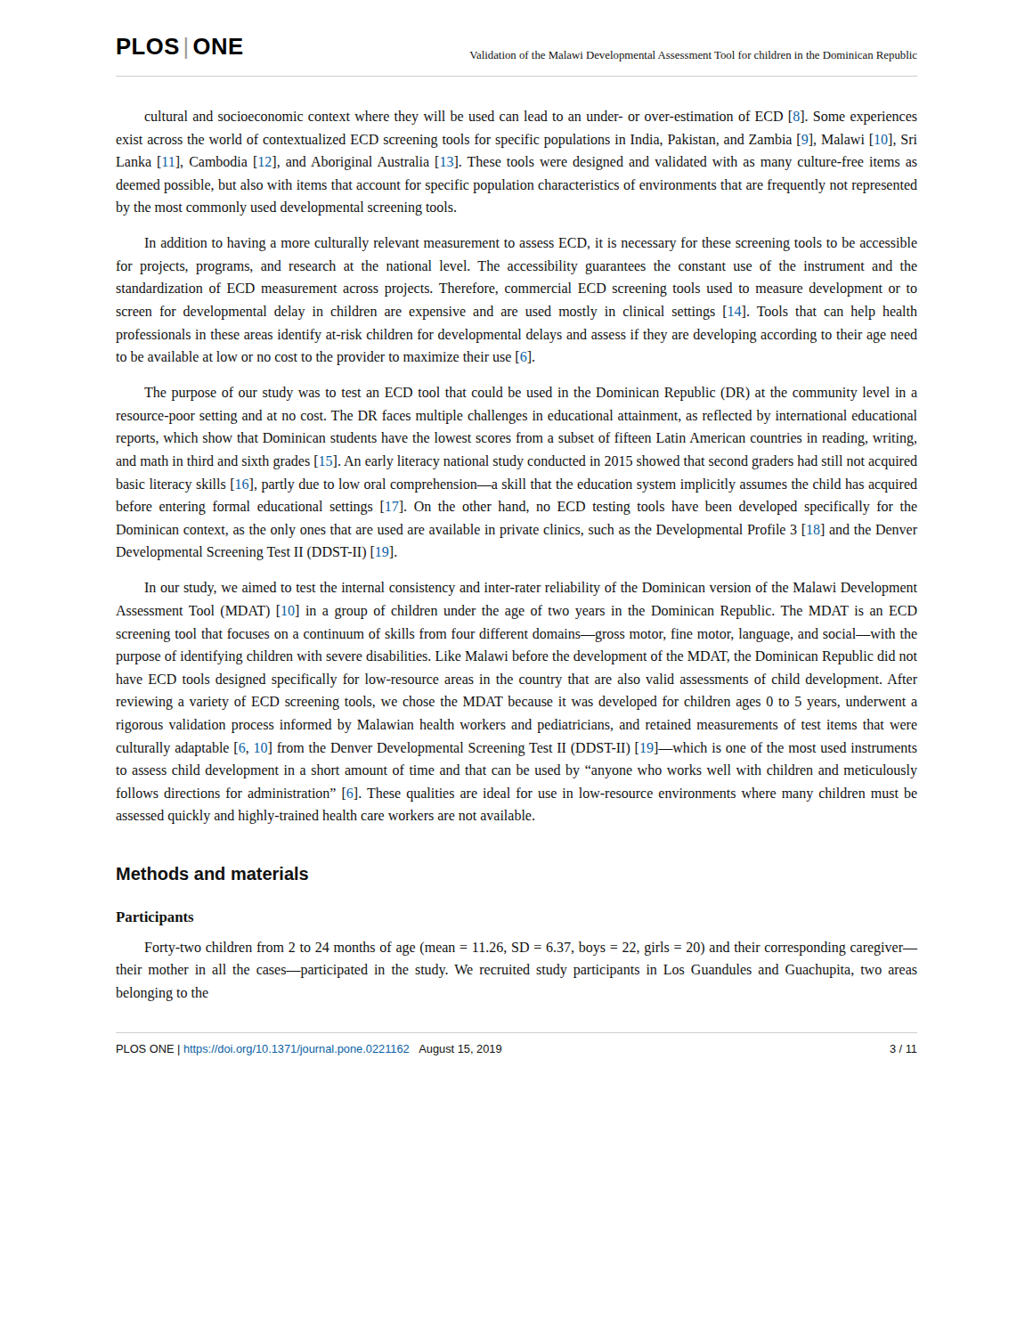PLOS|ONE
Validation of the Malawi Developmental Assessment Tool for children in the Dominican Republic
cultural and socioeconomic context where they will be used can lead to an under- or over-estimation of ECD [8]. Some experiences exist across the world of contextualized ECD screening tools for specific populations in India, Pakistan, and Zambia [9], Malawi [10], Sri Lanka [11], Cambodia [12], and Aboriginal Australia [13]. These tools were designed and validated with as many culture-free items as deemed possible, but also with items that account for specific population characteristics of environments that are frequently not represented by the most commonly used developmental screening tools.
In addition to having a more culturally relevant measurement to assess ECD, it is necessary for these screening tools to be accessible for projects, programs, and research at the national level. The accessibility guarantees the constant use of the instrument and the standardization of ECD measurement across projects. Therefore, commercial ECD screening tools used to measure development or to screen for developmental delay in children are expensive and are used mostly in clinical settings [14]. Tools that can help health professionals in these areas identify at-risk children for developmental delays and assess if they are developing according to their age need to be available at low or no cost to the provider to maximize their use [6].
The purpose of our study was to test an ECD tool that could be used in the Dominican Republic (DR) at the community level in a resource-poor setting and at no cost. The DR faces multiple challenges in educational attainment, as reflected by international educational reports, which show that Dominican students have the lowest scores from a subset of fifteen Latin American countries in reading, writing, and math in third and sixth grades [15]. An early literacy national study conducted in 2015 showed that second graders had still not acquired basic literacy skills [16], partly due to low oral comprehension—a skill that the education system implicitly assumes the child has acquired before entering formal educational settings [17]. On the other hand, no ECD testing tools have been developed specifically for the Dominican context, as the only ones that are used are available in private clinics, such as the Developmental Profile 3 [18] and the Denver Developmental Screening Test II (DDST-II) [19].
In our study, we aimed to test the internal consistency and inter-rater reliability of the Dominican version of the Malawi Development Assessment Tool (MDAT) [10] in a group of children under the age of two years in the Dominican Republic. The MDAT is an ECD screening tool that focuses on a continuum of skills from four different domains—gross motor, fine motor, language, and social—with the purpose of identifying children with severe disabilities. Like Malawi before the development of the MDAT, the Dominican Republic did not have ECD tools designed specifically for low-resource areas in the country that are also valid assessments of child development. After reviewing a variety of ECD screening tools, we chose the MDAT because it was developed for children ages 0 to 5 years, underwent a rigorous validation process informed by Malawian health workers and pediatricians, and retained measurements of test items that were culturally adaptable [6, 10] from the Denver Developmental Screening Test II (DDST-II) [19]—which is one of the most used instruments to assess child development in a short amount of time and that can be used by “anyone who works well with children and meticulously follows directions for administration” [6]. These qualities are ideal for use in low-resource environments where many children must be assessed quickly and highly-trained health care workers are not available.
Methods and materials
Participants
Forty-two children from 2 to 24 months of age (mean = 11.26, SD = 6.37, boys = 22, girls = 20) and their corresponding caregiver—their mother in all the cases—participated in the study. We recruited study participants in Los Guandules and Guachupita, two areas belonging to the
PLOS ONE | https://doi.org/10.1371/journal.pone.0221162 August 15, 2019
3 / 11